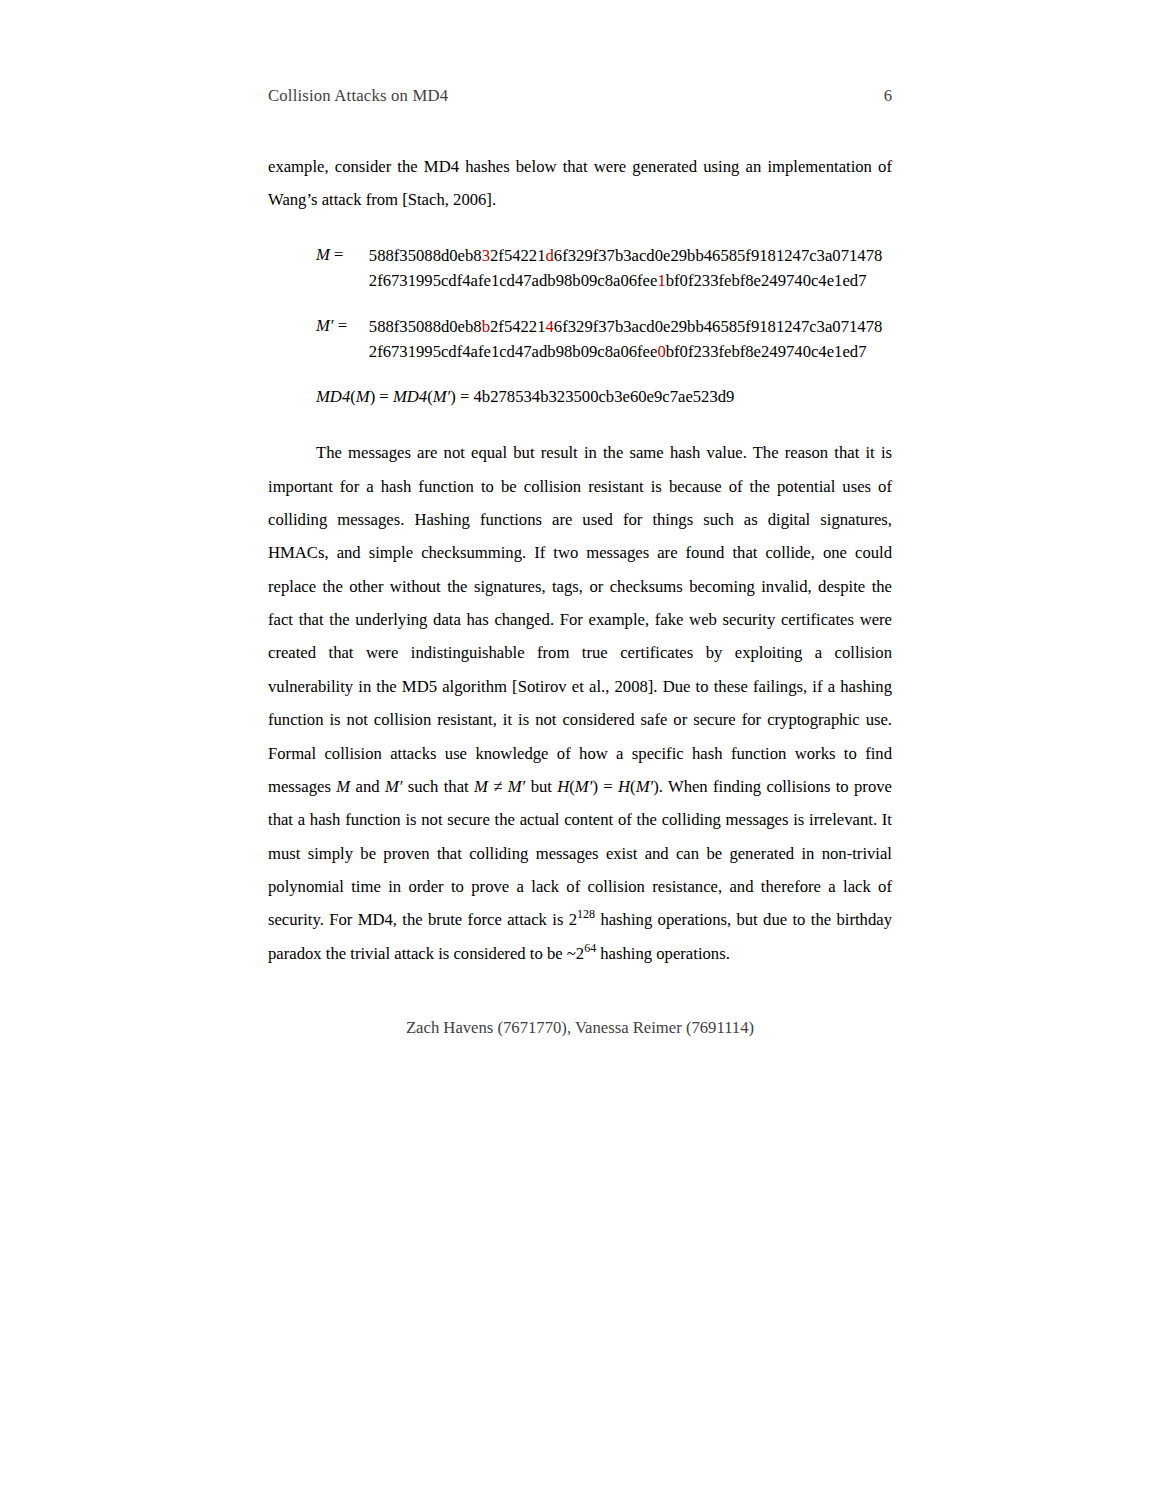Collision Attacks on MD4 6
example, consider the MD4 hashes below that were generated using an implementation of Wang’s attack from [Stach, 2006].
M =
588f35088d0eb832f54221d6f329f37b3acd0e29bb46585f9181247c3a071478 2f6731995cdf4afe1cd47adb98b09c8a06fee1bf0f233febf8e249740c4e1ed7
M′ =
588f35088d0eb8b2f5422146f329f37b3acd0e29bb46585f9181247c3a071478 2f6731995cdf4afe1cd47adb98b09c8a06fee0bf0f233febf8e249740c4e1ed7
MD4(M) = MD4(M′) = 4b278534b323500cb3e60e9c7ae523d9
The messages are not equal but result in the same hash value. The reason that it is important for a hash function to be collision resistant is because of the potential uses of colliding messages. Hashing functions are used for things such as digital signatures, HMACs, and simple checksumming. If two messages are found that collide, one could replace the other without the signatures, tags, or checksums becoming invalid, despite the fact that the underlying data has changed. For example, fake web security certificates were created that were indistinguishable from true certificates by exploiting a collision vulnerability in the MD5 algorithm [Sotirov et al., 2008]. Due to these failings, if a hashing function is not collision resistant, it is not considered safe or secure for cryptographic use. Formal collision attacks use knowledge of how a specific hash function works to find messages M and M′ such that M ≠ M′ but H(M′) = H(M′). When finding collisions to prove that a hash function is not secure the actual content of the colliding messages is irrelevant. It must simply be proven that colliding messages exist and can be generated in non-trivial polynomial time in order to prove a lack of collision resistance, and therefore a lack of security. For MD4, the brute force attack is 2128 hashing operations, but due to the birthday paradox the trivial attack is considered to be ~264 hashing operations.
Zach Havens (7671770), Vanessa Reimer (7691114)